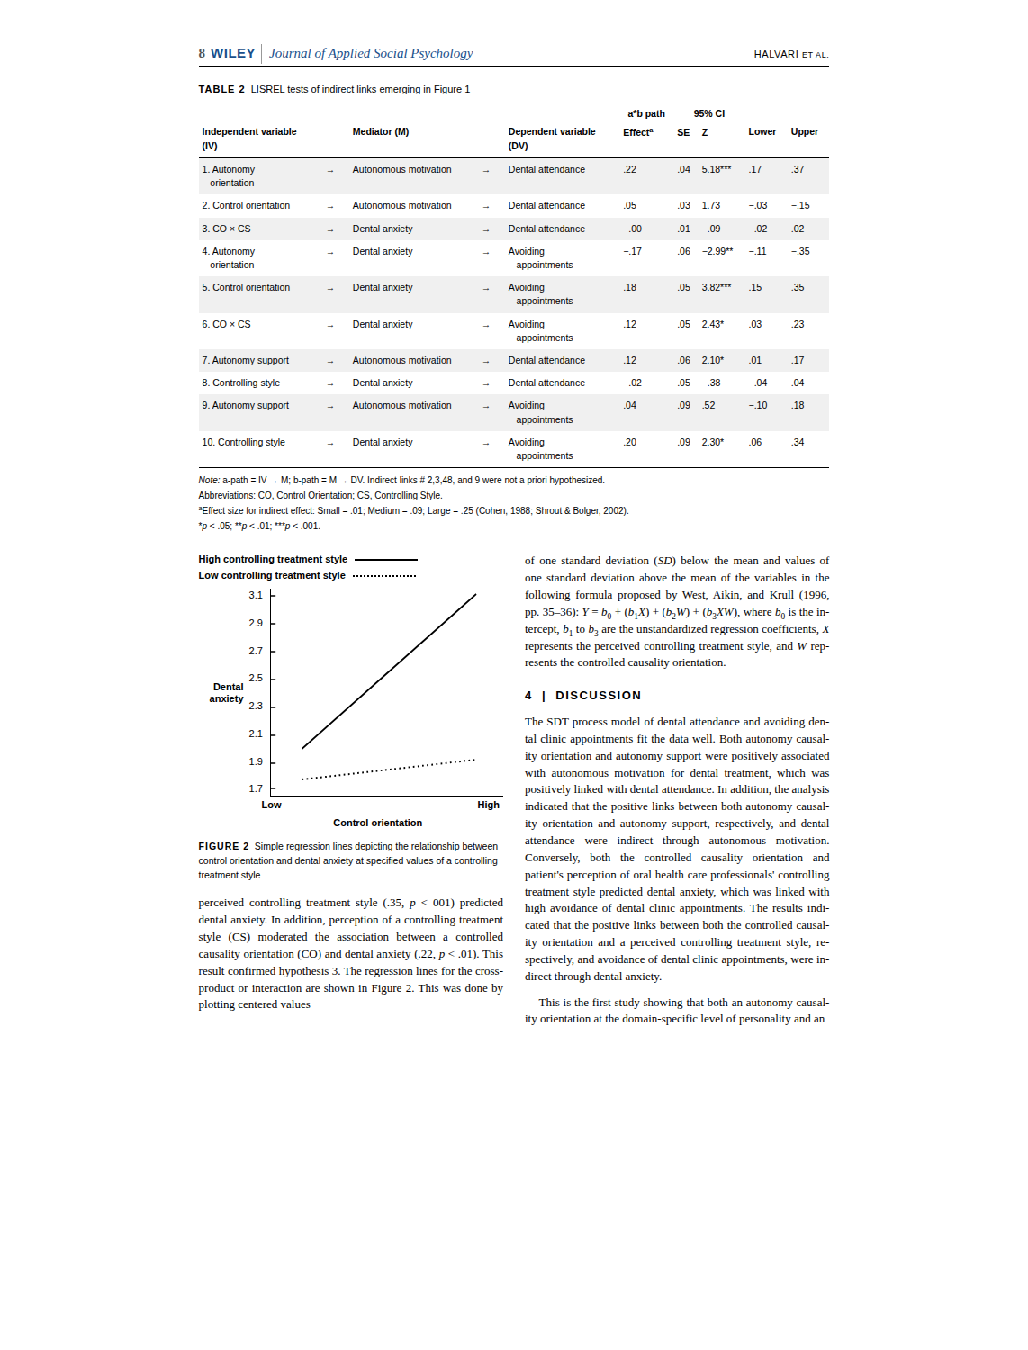8 WILEY Journal of Applied Social Psychology
Halvari et al.
TABLE 2 LISREL tests of indirect links emerging in Figure 1
| | a*b path | 95% CI |
| --- | --- | --- |
| Independent variable (IV) | | Mediator (M) | | Dependent variable (DV) | Effect a | SE | Z | Lower | Upper |
| 1. Autonomy orientation | → | Autonomous motivation | → | Dental attendance | .22 | .04 | 5.18*** | .17 | .37 |
| 2. Control orientation | → | Autonomous motivation | → | Dental attendance | .05 | .03 | 1.73 | −.03 | −.15 |
| 3. CO × CS | → | Dental anxiety | → | Dental attendance | −.00 | .01 | −.09 | −.02 | .02 |
| 4. Autonomy orientation | → | Dental anxiety | → | Avoiding appointments | −.17 | .06 | −2.99** | −.11 | −.35 |
| 5. Control orientation | → | Dental anxiety | → | Avoiding appointments | .18 | .05 | 3.82*** | .15 | .35 |
| 6. CO × CS | → | Dental anxiety | → | Avoiding appointments | .12 | .05 | 2.43* | .03 | .23 |
| 7. Autonomy support | → | Autonomous motivation | → | Dental attendance | .12 | .06 | 2.10* | .01 | .17 |
| 8. Controlling style | → | Dental anxiety | → | Dental attendance | −.02 | .05 | −.38 | −.04 | .04 |
| 9. Autonomy support | → | Autonomous motivation | → | Avoiding appointments | .04 | .09 | .52 | −.10 | .18 |
| 10. Controlling style | → | Dental anxiety | → | Avoiding appointments | .20 | .09 | 2.30* | .06 | .34 |
Note: a-path = IV → M; b-path = M → DV. Indirect links # 2,3,48, and 9 were not a priori hypothesized.
Abbreviations: CO, Control Orientation; CS, Controlling Style.
aEffect size for indirect effect: Small = .01; Medium = .09; Large = .25 (Cohen, 1988; Shrout & Bolger, 2002).
*p < .05; **p < .01; ***p < .001.
High controlling treatment style
Low controlling treatment style
Dental
anxiety
3.1 2.9 2.7 2.5 2.3 2.1 1.9 1.7
Low High
Control orientation
FIGURE 2 Simple regression lines depicting the relationship between control orientation and dental anxiety at specified values of a controlling treatment style
perceived controlling treatment style (.35, p < 001) predicted dental anxiety. In addition, perception of a controlling treatment style (CS) moderated the association between a controlled causality orientation (CO) and dental anxiety (.22, p < .01). This result confirmed hypothesis 3. The regression lines for the cross-product or interaction are shown in Figure 2. This was done by plotting centered values
of one standard deviation (SD) below the mean and values of one standard deviation above the mean of the variables in the following formula proposed by West, Aikin, and Krull (1996, pp. 35–36): Y = b0 + (b1X) + (b2W) + (b3XW), where b0 is the intercept, b1 to b3 are the unstandardized regression coefficients, X represents the perceived controlling treatment style, and W represents the controlled causality orientation.
4 | DISCUSSION
The SDT process model of dental attendance and avoiding dental clinic appointments fit the data well. Both autonomy causality orientation and autonomy support were positively associated with autonomous motivation for dental treatment, which was positively linked with dental attendance. In addition, the analysis indicated that the positive links between both autonomy causality orientation and autonomy support, respectively, and dental attendance were indirect through autonomous motivation. Conversely, both the controlled causality orientation and patient's perception of oral health care professionals' controlling treatment style predicted dental anxiety, which was linked with high avoidance of dental clinic appointments. The results indicated that the positive links between both the controlled causality orientation and a perceived controlling treatment style, respectively, and avoidance of dental clinic appointments, were indirect through dental anxiety.
This is the first study showing that both an autonomy causality orientation at the domain-specific level of personality and an